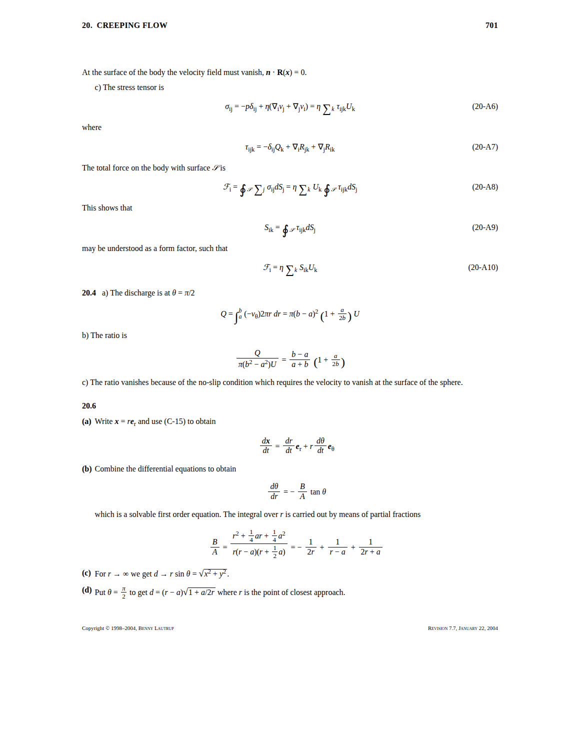20. Creeping flow 701
At the surface of the body the velocity field must vanish, n · R(x) = 0.
c) The stress tensor is
σij = −pδij + η(∇ivj + ∇jvi) = η ∑k τijk Uk (20-A6)
where
τijk = −δij Qk + ∇iRjk + ∇jRik (20-A7)
The total force on the body with surface 𝒮 is
ℱi = ∮𝒮 ∑j σij dS j = η ∑k Uk ∮𝒮 τijk dS j (20-A8)
This shows that
Sik = ∮𝒮 τijk dS j (20-A9)
may be understood as a form factor, such that
ℱi = η ∑k Sik Uk (20-A10)
20.4 a) The discharge is at θ = π/2
Q = ∫ba (−vθ)2πr dr = π(b − a)2 (1 + a 2b) U
b) The ratio is
Qπ(b 2 − a 2)U = b − a a + b (1 + a 2b)
c) The ratio vanishes because of the no-slip condition which requires the velocity to vanish at the surface of the sphere.
20.6
(a) Write x = rer and use (C-15) to obtain
dx dt = dr dt er + rdθ dt eθ
(b) Combine the differential equations to obtain
dθ dr = − BA tan θ
which is a solvable first order equation. The integral over r is carried out by means of partial fractions
BA = r 2 + 14 ar + 14 a 2 r(r − a)(r + 12 a) = − 12r + 1 r − a + 12r + a
(c) For r → ∞ we get d → r sin θ = √x 2 + y 2.
(d) Put θ = π 2 to get d = (r − a)√1 + a/2r where r is the point of closest approach.
Copyright © 1998–2004, Benny Lautrup Revision 7.7, January 22, 2004